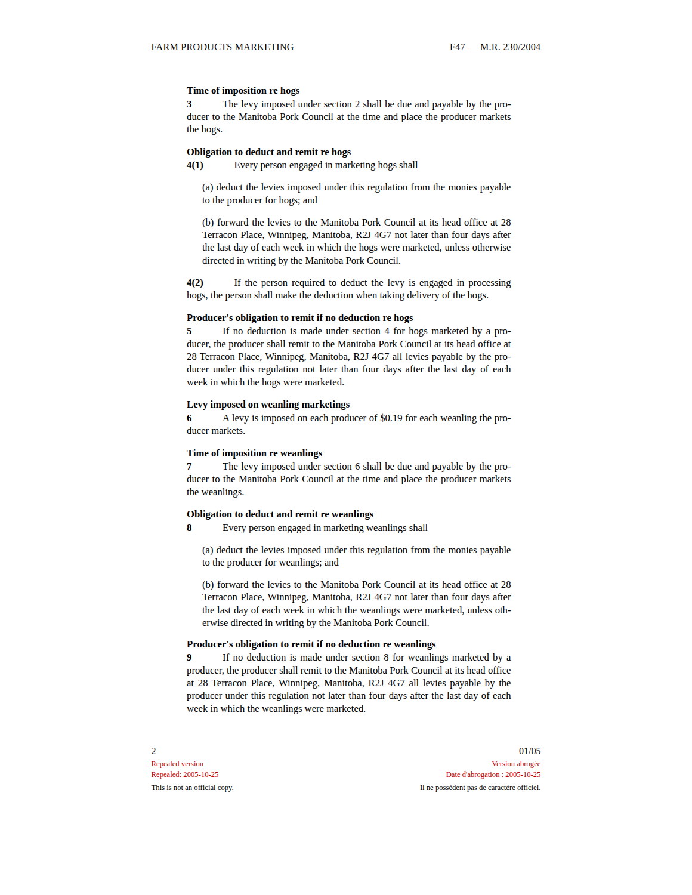Farm Products Marketing
F47 — M.R. 230/2004
Time of imposition re hogs
3 The levy imposed under section 2 shall be due and payable by the producer to the Manitoba Pork Council at the time and place the producer markets the hogs.
Obligation to deduct and remit re hogs
4(1) Every person engaged in marketing hogs shall
(a) deduct the levies imposed under this regulation from the monies payable to the producer for hogs; and
(b) forward the levies to the Manitoba Pork Council at its head office at 28 Terracon Place, Winnipeg, Manitoba, R2J 4G7 not later than four days after the last day of each week in which the hogs were marketed, unless otherwise directed in writing by the Manitoba Pork Council.
4(2) If the person required to deduct the levy is engaged in processing hogs, the person shall make the deduction when taking delivery of the hogs.
Producer's obligation to remit if no deduction re hogs
5 If no deduction is made under section 4 for hogs marketed by a producer, the producer shall remit to the Manitoba Pork Council at its head office at 28 Terracon Place, Winnipeg, Manitoba, R2J 4G7 all levies payable by the producer under this regulation not later than four days after the last day of each week in which the hogs were marketed.
Levy imposed on weanling marketings
6 A levy is imposed on each producer of $0.19 for each weanling the producer markets.
Time of imposition re weanlings
7 The levy imposed under section 6 shall be due and payable by the producer to the Manitoba Pork Council at the time and place the producer markets the weanlings.
Obligation to deduct and remit re weanlings
8 Every person engaged in marketing weanlings shall
(a) deduct the levies imposed under this regulation from the monies payable to the producer for weanlings; and
(b) forward the levies to the Manitoba Pork Council at its head office at 28 Terracon Place, Winnipeg, Manitoba, R2J 4G7 not later than four days after the last day of each week in which the weanlings were marketed, unless otherwise directed in writing by the Manitoba Pork Council.
Producer's obligation to remit if no deduction re weanlings
9 If no deduction is made under section 8 for weanlings marketed by a producer, the producer shall remit to the Manitoba Pork Council at its head office at 28 Terracon Place, Winnipeg, Manitoba, R2J 4G7 all levies payable by the producer under this regulation not later than four days after the last day of each week in which the weanlings were marketed.
2
01/05
Repealed version
Version abrogée
Repealed: 2005-10-25
Date d'abrogation : 2005-10-25
This is not an official copy.
Il ne possèdent pas de caractère officiel.